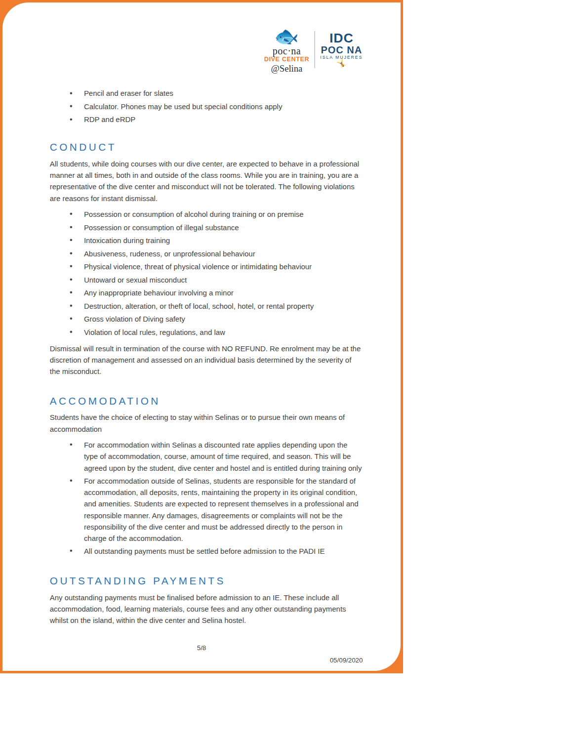🐟
poc·na
DIVE CENTER
@Selina
IDC
POC NA
ISLA MUJERES
🤸
Pencil and eraser for slates
Calculator. Phones may be used but special conditions apply
RDP and eRDP
Conduct
All students, while doing courses with our dive center, are expected to behave in a professional manner at all times, both in and outside of the class rooms. While you are in training, you are a representative of the dive center and misconduct will not be tolerated. The following violations are reasons for instant dismissal.
Possession or consumption of alcohol during training or on premise
Possession or consumption of illegal substance
Intoxication during training
Abusiveness, rudeness, or unprofessional behaviour
Physical violence, threat of physical violence or intimidating behaviour
Untoward or sexual misconduct
Any inappropriate behaviour involving a minor
Destruction, alteration, or theft of local, school, hotel, or rental property
Gross violation of Diving safety
Violation of local rules, regulations, and law
Dismissal will result in termination of the course with NO REFUND. Re enrolment may be at the discretion of management and assessed on an individual basis determined by the severity of the misconduct.
Accomodation
Students have the choice of electing to stay within Selinas or to pursue their own means of accommodation
For accommodation within Selinas a discounted rate applies depending upon the type of accommodation, course, amount of time required, and season. This will be agreed upon by the student, dive center and hostel and is entitled during training only
For accommodation outside of Selinas, students are responsible for the standard of accommodation, all deposits, rents, maintaining the property in its original condition, and amenities. Students are expected to represent themselves in a professional and responsible manner. Any damages, disagreements or complaints will not be the responsibility of the dive center and must be addressed directly to the person in charge of the accommodation.
All outstanding payments must be settled before admission to the PADI IE
Outstanding Payments
Any outstanding payments must be finalised before admission to an IE. These include all accommodation, food, learning materials, course fees and any other outstanding payments whilst on the island, within the dive center and Selina hostel.
5/8
05/09/2020